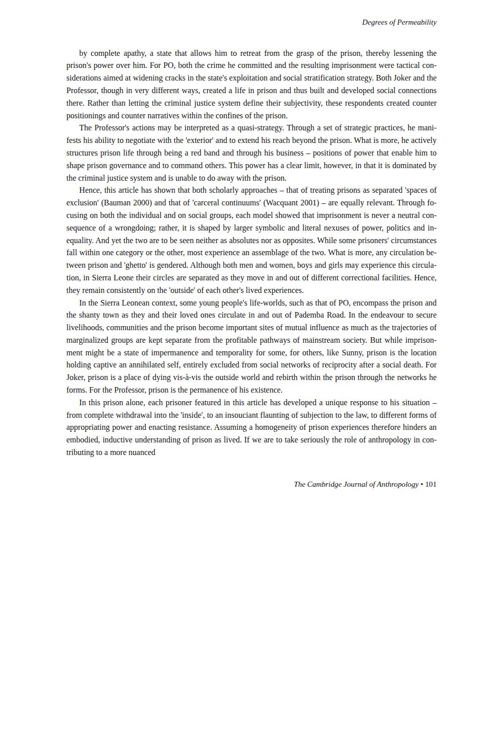Degrees of Permeability
by complete apathy, a state that allows him to retreat from the grasp of the prison, thereby lessening the prison's power over him. For PO, both the crime he committed and the resulting imprisonment were tactical considerations aimed at widening cracks in the state's exploitation and social stratification strategy. Both Joker and the Professor, though in very different ways, created a life in prison and thus built and developed social connections there. Rather than letting the criminal justice system define their subjectivity, these respondents created counter positionings and counter narratives within the confines of the prison.
The Professor's actions may be interpreted as a quasi-strategy. Through a set of strategic practices, he manifests his ability to negotiate with the 'exterior' and to extend his reach beyond the prison. What is more, he actively structures prison life through being a red band and through his business – positions of power that enable him to shape prison governance and to command others. This power has a clear limit, however, in that it is dominated by the criminal justice system and is unable to do away with the prison.
Hence, this article has shown that both scholarly approaches – that of treating prisons as separated 'spaces of exclusion' (Bauman 2000) and that of 'carceral continuums' (Wacquant 2001) – are equally relevant. Through focusing on both the individual and on social groups, each model showed that imprisonment is never a neutral consequence of a wrongdoing; rather, it is shaped by larger symbolic and literal nexuses of power, politics and inequality. And yet the two are to be seen neither as absolutes nor as opposites. While some prisoners' circumstances fall within one category or the other, most experience an assemblage of the two. What is more, any circulation between prison and 'ghetto' is gendered. Although both men and women, boys and girls may experience this circulation, in Sierra Leone their circles are separated as they move in and out of different correctional facilities. Hence, they remain consistently on the 'outside' of each other's lived experiences.
In the Sierra Leonean context, some young people's life-worlds, such as that of PO, encompass the prison and the shanty town as they and their loved ones circulate in and out of Pademba Road. In the endeavour to secure livelihoods, communities and the prison become important sites of mutual influence as much as the trajectories of marginalized groups are kept separate from the profitable pathways of mainstream society. But while imprisonment might be a state of impermanence and temporality for some, for others, like Sunny, prison is the location holding captive an annihilated self, entirely excluded from social networks of reciprocity after a social death. For Joker, prison is a place of dying vis-à-vis the outside world and rebirth within the prison through the networks he forms. For the Professor, prison is the permanence of his existence.
In this prison alone, each prisoner featured in this article has developed a unique response to his situation – from complete withdrawal into the 'inside', to an insouciant flaunting of subjection to the law, to different forms of appropriating power and enacting resistance. Assuming a homogeneity of prison experiences therefore hinders an embodied, inductive understanding of prison as lived. If we are to take seriously the role of anthropology in contributing to a more nuanced
The Cambridge Journal of Anthropology • 101